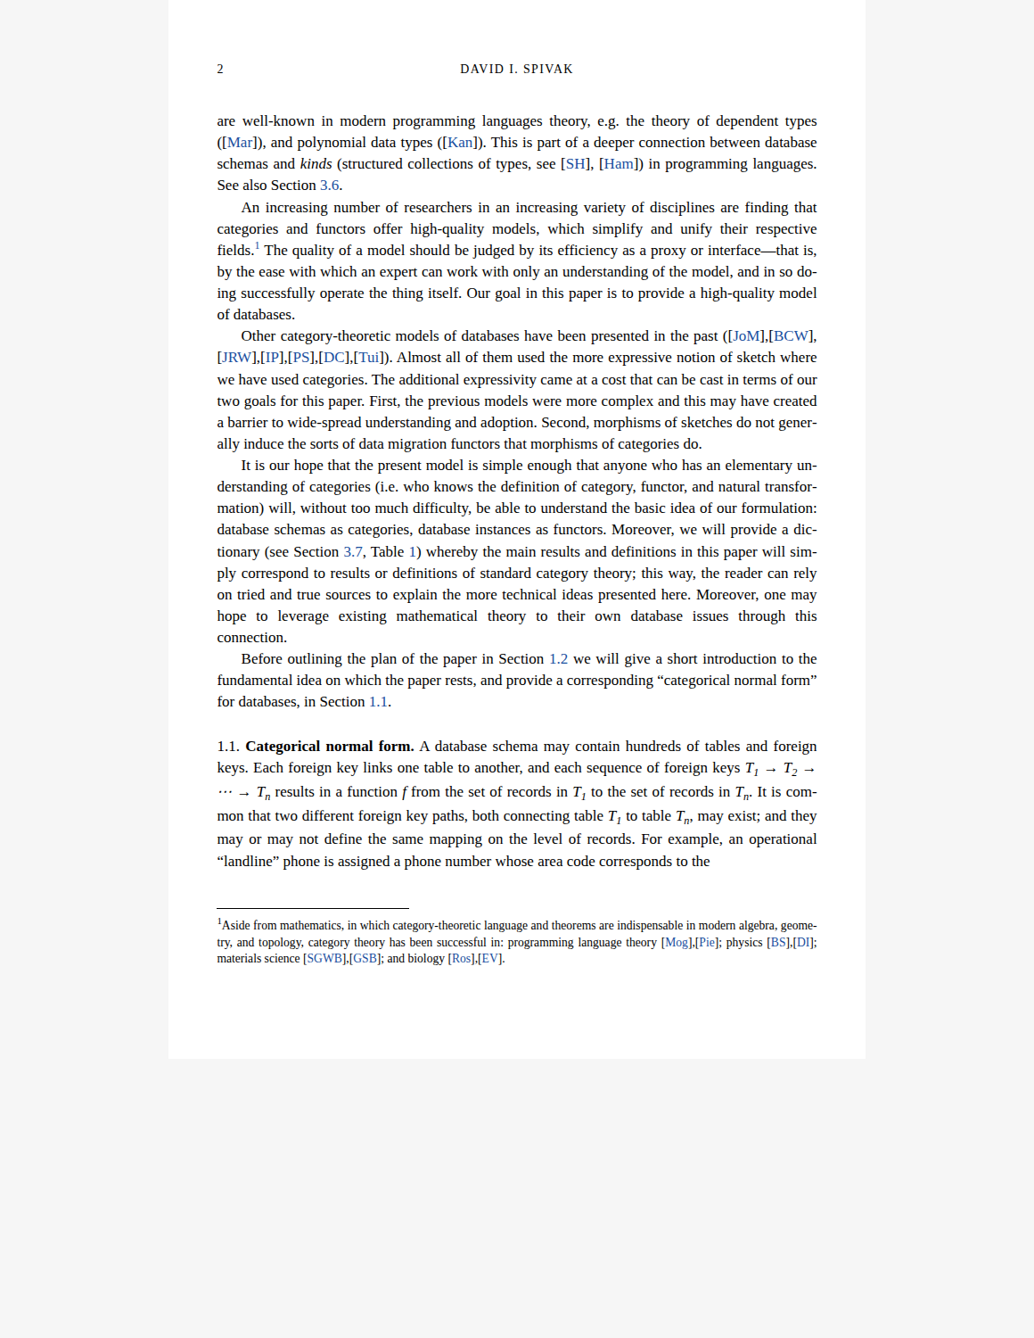2 David I. Spivak 2
are well-known in modern programming languages theory, e.g. the theory of dependent types ([Mar]), and polynomial data types ([Kan]). This is part of a deeper connection between database schemas and kinds (structured collections of types, see [SH], [Ham]) in programming languages. See also Section 3.6.
An increasing number of researchers in an increasing variety of disciplines are finding that categories and functors offer high-quality models, which simplify and unify their respective fields.1 The quality of a model should be judged by its efficiency as a proxy or interface—that is, by the ease with which an expert can work with only an understanding of the model, and in so doing successfully operate the thing itself. Our goal in this paper is to provide a high-quality model of databases.
Other category-theoretic models of databases have been presented in the past ([JoM],[BCW],[JRW],[IP],[PS],[DC],[Tui]). Almost all of them used the more expressive notion of sketch where we have used categories. The additional expressivity came at a cost that can be cast in terms of our two goals for this paper. First, the previous models were more complex and this may have created a barrier to wide-spread understanding and adoption. Second, morphisms of sketches do not generally induce the sorts of data migration functors that morphisms of categories do.
It is our hope that the present model is simple enough that anyone who has an elementary understanding of categories (i.e. who knows the definition of category, functor, and natural transformation) will, without too much difficulty, be able to understand the basic idea of our formulation: database schemas as categories, database instances as functors. Moreover, we will provide a dictionary (see Section 3.7, Table 1) whereby the main results and definitions in this paper will simply correspond to results or definitions of standard category theory; this way, the reader can rely on tried and true sources to explain the more technical ideas presented here. Moreover, one may hope to leverage existing mathematical theory to their own database issues through this connection.
Before outlining the plan of the paper in Section 1.2 we will give a short introduction to the fundamental idea on which the paper rests, and provide a corresponding “categorical normal form” for databases, in Section 1.1.
1.1. Categorical normal form. A database schema may contain hundreds of tables and foreign keys. Each foreign key links one table to another, and each sequence of foreign keys T1 → T2 → ⋯ → Tn results in a function f from the set of records in T1 to the set of records in Tn. It is common that two different foreign key paths, both connecting table T1 to table Tn, may exist; and they may or may not define the same mapping on the level of records. For example, an operational “landline” phone is assigned a phone number whose area code corresponds to the
1Aside from mathematics, in which category-theoretic language and theorems are indispensable in modern algebra, geometry, and topology, category theory has been successful in: programming language theory [Mog],[Pie]; physics [BS],[DI]; materials science [SGWB],[GSB]; and biology [Ros],[EV].